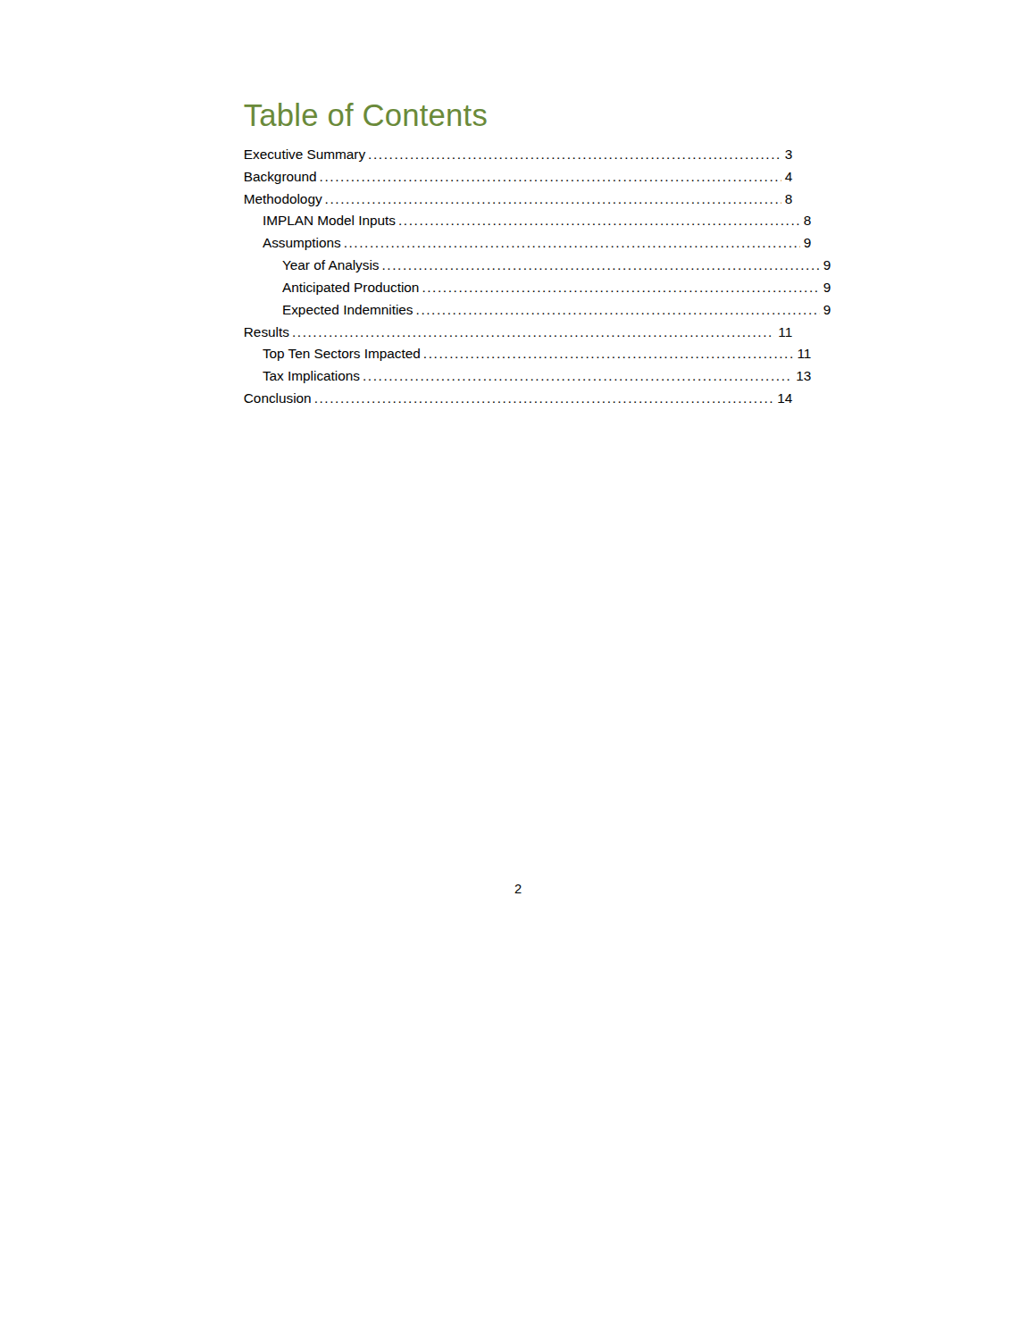Table of Contents
Executive Summary ................................................................................................................................... 3
Background .............................................................................................................................................. 4
Methodology ........................................................................................................................................... 8
IMPLAN Model Inputs ......................................................................................................................... 8
Assumptions ..................................................................................................................................... 9
Year of Analysis ......................................................................................................................... 9
Anticipated Production ............................................................................................................. 9
Expected Indemnities ................................................................................................................. 9
Results ..................................................................................................................................................... 11
Top Ten Sectors Impacted ................................................................................................................. 11
Tax Implications ............................................................................................................................. 13
Conclusion ............................................................................................................................................... 14
2